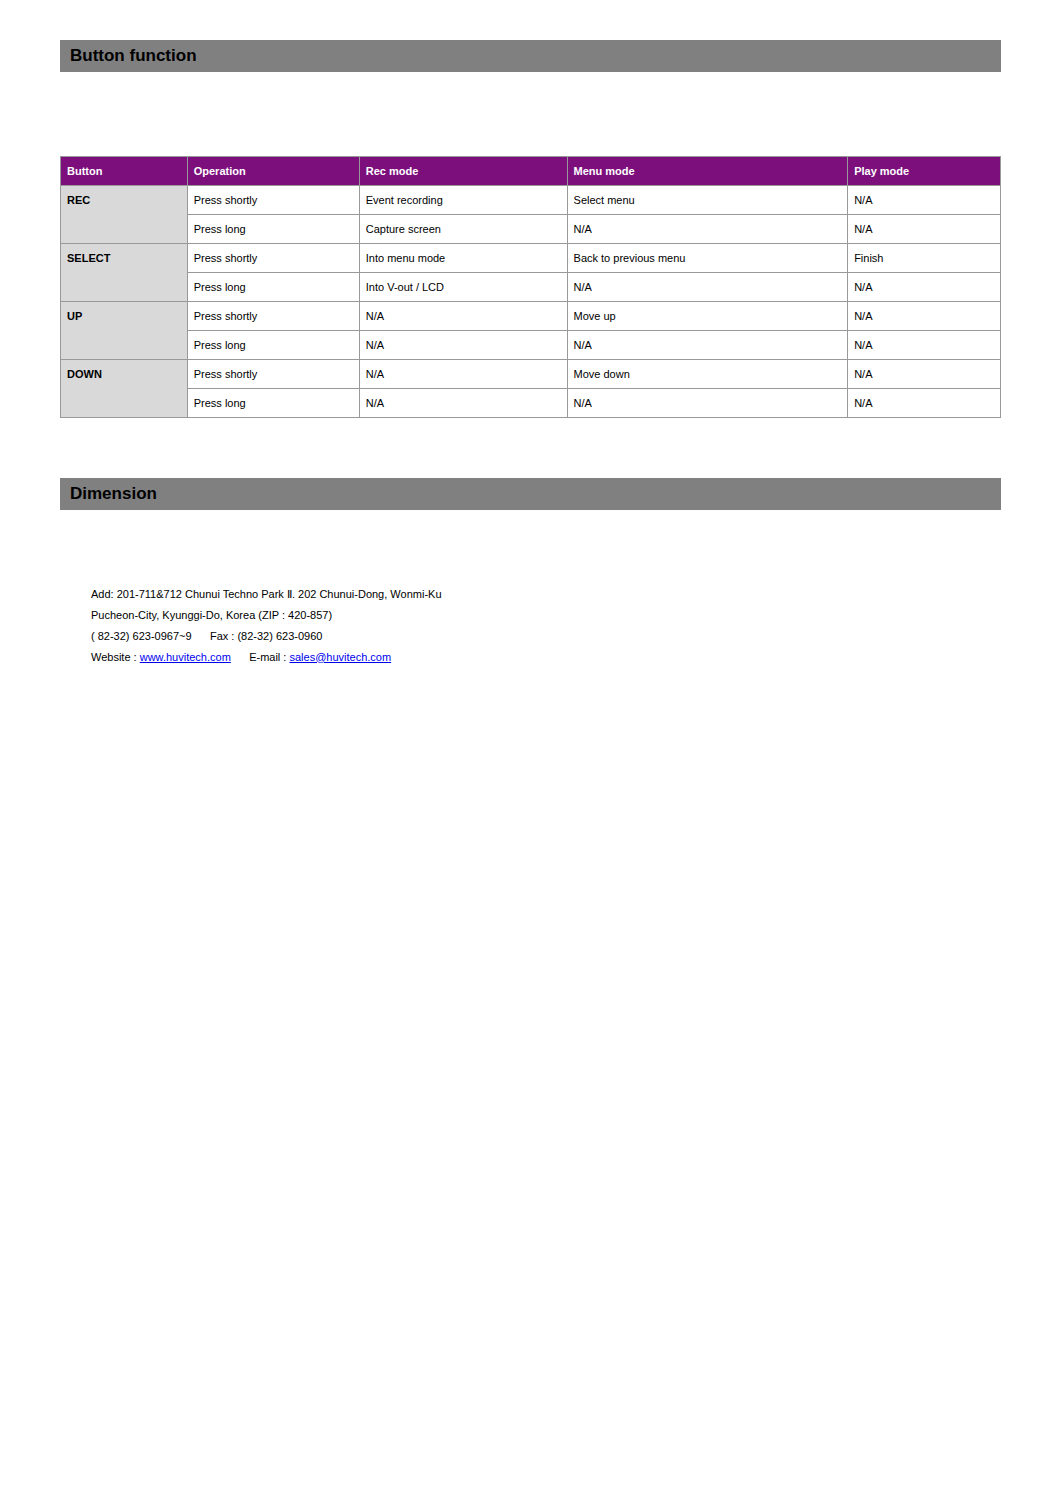Button function
| Button | Operation | Rec mode | Menu mode | Play mode |
| --- | --- | --- | --- | --- |
| REC | Press shortly | Event recording | Select menu | N/A |
| Press long | Capture screen | N/A | N/A |
| SELECT | Press shortly | Into menu mode | Back to previous menu | Finish |
| Press long | Into V-out / LCD | N/A | N/A |
| UP | Press shortly | N/A | Move up | N/A |
| Press long | N/A | N/A | N/A |
| DOWN | Press shortly | N/A | Move down | N/A |
| Press long | N/A | N/A | N/A |
Dimension
Add: 201-711&712 Chunui Techno Park Ⅱ. 202 Chunui-Dong, Wonmi-Ku
Pucheon-City, Kyunggi-Do, Korea (ZIP : 420-857)
( 82-32) 623-0967~9 Fax : (82-32) 623-0960
Website : www.huvitech.com E-mail : sales@huvitech.com